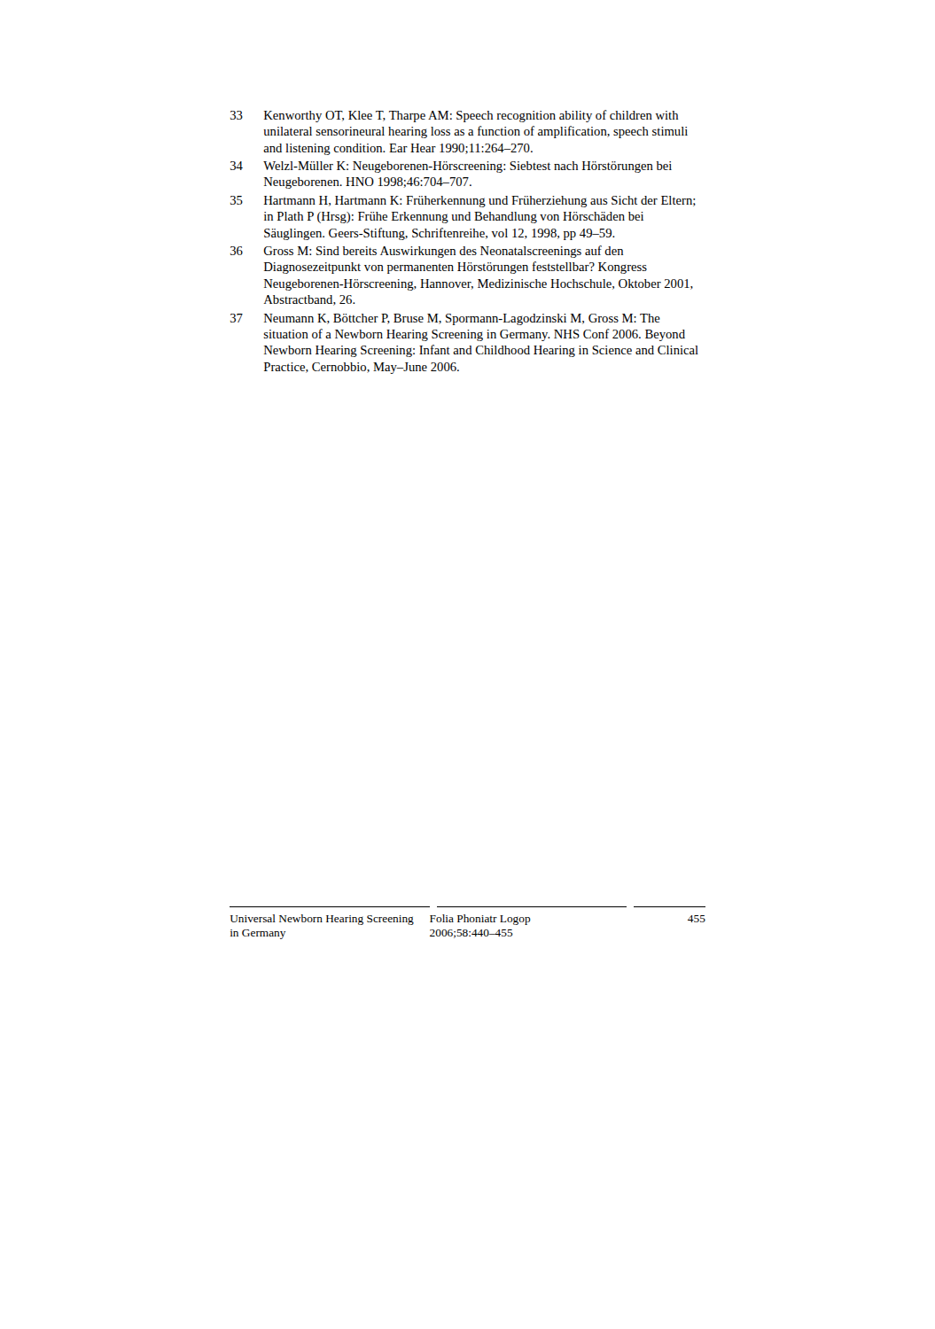33 Kenworthy OT, Klee T, Tharpe AM: Speech recognition ability of children with unilateral sensorineural hearing loss as a function of amplification, speech stimuli and listening condition. Ear Hear 1990;11:264–270.
34 Welzl-Müller K: Neugeborenen-Hörscreening: Siebtest nach Hörstörungen bei Neugeborenen. HNO 1998;46:704–707.
35 Hartmann H, Hartmann K: Früherkennung und Früherziehung aus Sicht der Eltern; in Plath P (Hrsg): Frühe Erkennung und Behandlung von Hörschäden bei Säuglingen. Geers-Stiftung, Schriftenreihe, vol 12, 1998, pp 49–59.
36 Gross M: Sind bereits Auswirkungen des Neonatalscreenings auf den Diagnosezeitpunkt von permanenten Hörstörungen feststellbar? Kongress Neugeborenen-Hörscreening, Hannover, Medizinische Hochschule, Oktober 2001, Abstractband, 26.
37 Neumann K, Böttcher P, Bruse M, Spormann-Lagodzinski M, Gross M: The situation of a Newborn Hearing Screening in Germany. NHS Conf 2006. Beyond Newborn Hearing Screening: Infant and Childhood Hearing in Science and Clinical Practice, Cernobbio, May–June 2006.
Universal Newborn Hearing Screening in Germany
Folia Phoniatr Logop
2006;58:440–455
455